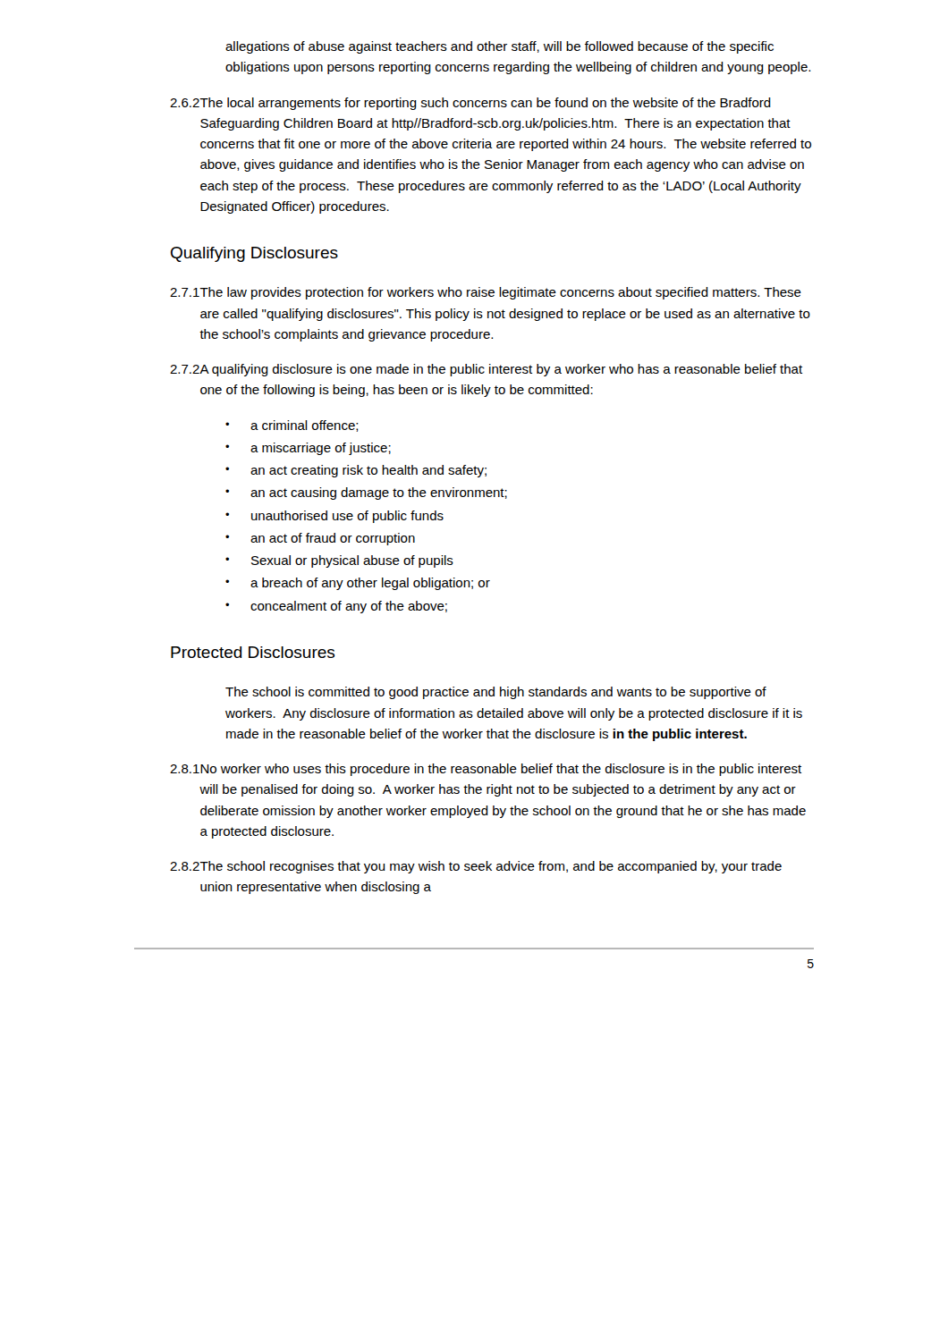allegations of abuse against teachers and other staff, will be followed because of the specific obligations upon persons reporting concerns regarding the wellbeing of children and young people.
2.6.2
The local arrangements for reporting such concerns can be found on the website of the Bradford Safeguarding Children Board at http//Bradford-scb.org.uk/policies.htm. There is an expectation that concerns that fit one or more of the above criteria are reported within 24 hours. The website referred to above, gives guidance and identifies who is the Senior Manager from each agency who can advise on each step of the process. These procedures are commonly referred to as the ‘LADO’ (Local Authority Designated Officer) procedures.
Qualifying Disclosures
2.7.1
The law provides protection for workers who raise legitimate concerns about specified matters. These are called "qualifying disclosures". This policy is not designed to replace or be used as an alternative to the school’s complaints and grievance procedure.
2.7.2
A qualifying disclosure is one made in the public interest by a worker who has a reasonable belief that one of the following is being, has been or is likely to be committed:
a criminal offence;
a miscarriage of justice;
an act creating risk to health and safety;
an act causing damage to the environment;
unauthorised use of public funds
an act of fraud or corruption
Sexual or physical abuse of pupils
a breach of any other legal obligation; or
concealment of any of the above;
Protected Disclosures
The school is committed to good practice and high standards and wants to be supportive of workers. Any disclosure of information as detailed above will only be a protected disclosure if it is made in the reasonable belief of the worker that the disclosure is in the public interest.
2.8.1
No worker who uses this procedure in the reasonable belief that the disclosure is in the public interest will be penalised for doing so. A worker has the right not to be subjected to a detriment by any act or deliberate omission by another worker employed by the school on the ground that he or she has made a protected disclosure.
2.8.2
The school recognises that you may wish to seek advice from, and be accompanied by, your trade union representative when disclosing a
5